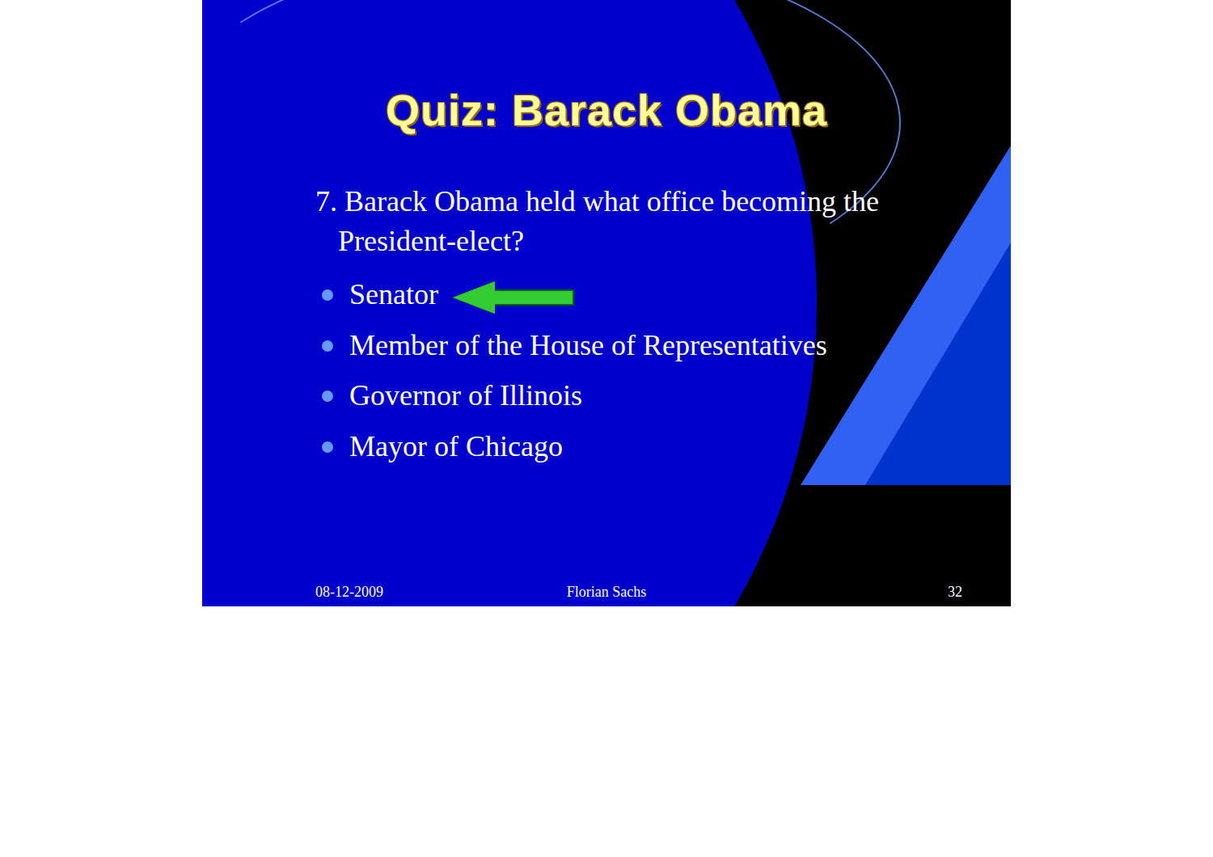Quiz: Barack Obama
7. Barack Obama held what office becoming the President-elect?
Senator
Member of the House of Representatives
Governor of Illinois
Mayor of Chicago
08-12-2009 Florian Sachs 32